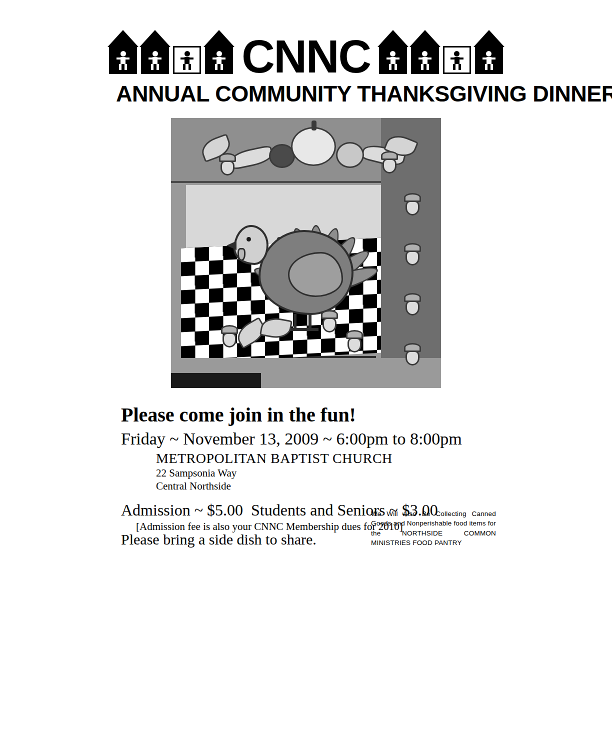CNNC
ANNUAL COMMUNITY THANKSGIVING DINNER
Please come join in the fun!
Friday ~ November 13, 2009 ~ 6:00pm to 8:00pm
METROPOLITAN BAPTIST CHURCH
22 Sampsonia Way
Central Northside
Admission ~ $5.00 Students and Seniors ~ $3.00
[Admission fee is also your CNNC Membership dues for 2010]
Please bring a side dish to share.
We Will Also Be Collecting Canned Goods and Nonperishable food items for the NORTHSIDE COMMON MINISTRIES FOOD PANTRY